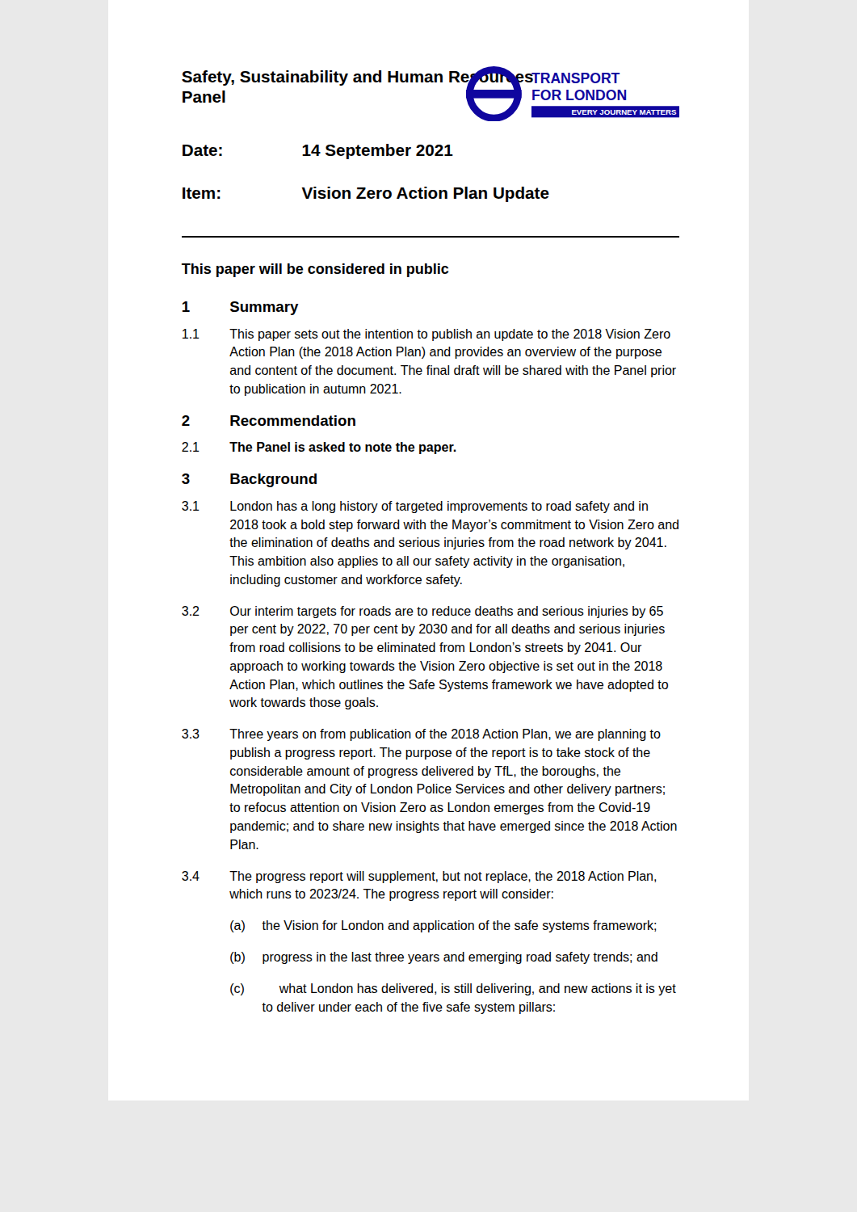TRANSPORT FOR LONDON EVERY JOURNEY MATTERS
Safety, Sustainability and Human Resources Panel
| Date: | 14 September 2021 |
| Item: | Vision Zero Action Plan Update |
This paper will be considered in public
1 Summary
1.1 This paper sets out the intention to publish an update to the 2018 Vision Zero Action Plan (the 2018 Action Plan) and provides an overview of the purpose and content of the document. The final draft will be shared with the Panel prior to publication in autumn 2021.
2 Recommendation
2.1 The Panel is asked to note the paper.
3 Background
3.1 London has a long history of targeted improvements to road safety and in 2018 took a bold step forward with the Mayor’s commitment to Vision Zero and the elimination of deaths and serious injuries from the road network by 2041. This ambition also applies to all our safety activity in the organisation, including customer and workforce safety.
3.2 Our interim targets for roads are to reduce deaths and serious injuries by 65 per cent by 2022, 70 per cent by 2030 and for all deaths and serious injuries from road collisions to be eliminated from London’s streets by 2041. Our approach to working towards the Vision Zero objective is set out in the 2018 Action Plan, which outlines the Safe Systems framework we have adopted to work towards those goals.
3.3 Three years on from publication of the 2018 Action Plan, we are planning to publish a progress report. The purpose of the report is to take stock of the considerable amount of progress delivered by TfL, the boroughs, the Metropolitan and City of London Police Services and other delivery partners; to refocus attention on Vision Zero as London emerges from the Covid-19 pandemic; and to share new insights that have emerged since the 2018 Action Plan.
3.4 The progress report will supplement, but not replace, the 2018 Action Plan, which runs to 2023/24. The progress report will consider:
(a) the Vision for London and application of the safe systems framework;
(b) progress in the last three years and emerging road safety trends; and
(c) what London has delivered, is still delivering, and new actions it is yet to deliver under each of the five safe system pillars: